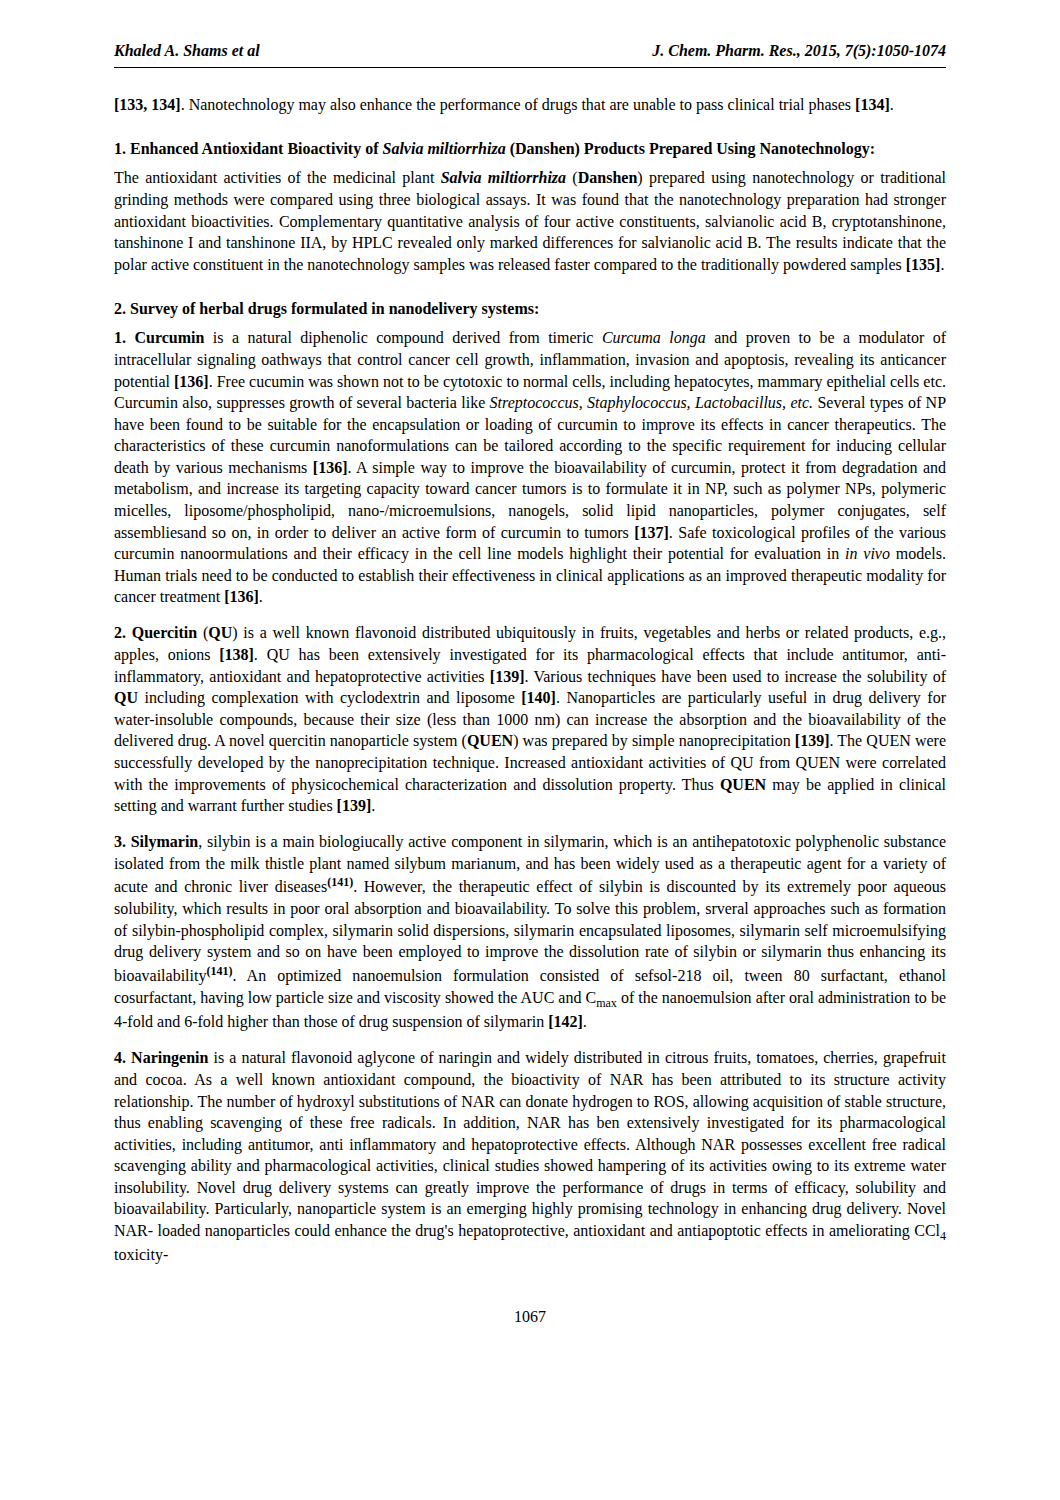Khaled A. Shams et al J. Chem. Pharm. Res., 2015, 7(5):1050-1074
[133, 134]. Nanotechnology may also enhance the performance of drugs that are unable to pass clinical trial phases [134].
1. Enhanced Antioxidant Bioactivity of Salvia miltiorrhiza (Danshen) Products Prepared Using Nanotechnology:
The antioxidant activities of the medicinal plant Salvia miltiorrhiza (Danshen) prepared using nanotechnology or traditional grinding methods were compared using three biological assays. It was found that the nanotechnology preparation had stronger antioxidant bioactivities. Complementary quantitative analysis of four active constituents, salvianolic acid B, cryptotanshinone, tanshinone I and tanshinone IIA, by HPLC revealed only marked differences for salvianolic acid B. The results indicate that the polar active constituent in the nanotechnology samples was released faster compared to the traditionally powdered samples [135].
2. Survey of herbal drugs formulated in nanodelivery systems:
1. Curcumin is a natural diphenolic compound derived from timeric Curcuma longa and proven to be a modulator of intracellular signaling oathways that control cancer cell growth, inflammation, invasion and apoptosis, revealing its anticancer potential [136]. Free cucumin was shown not to be cytotoxic to normal cells, including hepatocytes, mammary epithelial cells etc. Curcumin also, suppresses growth of several bacteria like Streptococcus, Staphylococcus, Lactobacillus, etc. Several types of NP have been found to be suitable for the encapsulation or loading of curcumin to improve its effects in cancer therapeutics. The characteristics of these curcumin nanoformulations can be tailored according to the specific requirement for inducing cellular death by various mechanisms [136]. A simple way to improve the bioavailability of curcumin, protect it from degradation and metabolism, and increase its targeting capacity toward cancer tumors is to formulate it in NP, such as polymer NPs, polymeric micelles, liposome/phospholipid, nano-/microemulsions, nanogels, solid lipid nanoparticles, polymer conjugates, self assembliesand so on, in order to deliver an active form of curcumin to tumors [137]. Safe toxicological profiles of the various curcumin nanoormulations and their efficacy in the cell line models highlight their potential for evaluation in in vivo models. Human trials need to be conducted to establish their effectiveness in clinical applications as an improved therapeutic modality for cancer treatment [136].
2. Quercitin (QU) is a well known flavonoid distributed ubiquitously in fruits, vegetables and herbs or related products, e.g., apples, onions [138]. QU has been extensively investigated for its pharmacological effects that include antitumor, anti-inflammatory, antioxidant and hepatoprotective activities [139]. Various techniques have been used to increase the solubility of QU including complexation with cyclodextrin and liposome [140]. Nanoparticles are particularly useful in drug delivery for water-insoluble compounds, because their size (less than 1000 nm) can increase the absorption and the bioavailability of the delivered drug. A novel quercitin nanoparticle system (QUEN) was prepared by simple nanoprecipitation [139]. The QUEN were successfully developed by the nanoprecipitation technique. Increased antioxidant activities of QU from QUEN were correlated with the improvements of physicochemical characterization and dissolution property. Thus QUEN may be applied in clinical setting and warrant further studies [139].
3. Silymarin, silybin is a main biologiucally active component in silymarin, which is an antihepatotoxic polyphenolic substance isolated from the milk thistle plant named silybum marianum, and has been widely used as a therapeutic agent for a variety of acute and chronic liver diseases(141). However, the therapeutic effect of silybin is discounted by its extremely poor aqueous solubility, which results in poor oral absorption and bioavailability. To solve this problem, srveral approaches such as formation of silybin-phospholipid complex, silymarin solid dispersions, silymarin encapsulated liposomes, silymarin self microemulsifying drug delivery system and so on have been employed to improve the dissolution rate of silybin or silymarin thus enhancing its bioavailability(141). An optimized nanoemulsion formulation consisted of sefsol-218 oil, tween 80 surfactant, ethanol cosurfactant, having low particle size and viscosity showed the AUC and Cmax of the nanoemulsion after oral administration to be 4-fold and 6-fold higher than those of drug suspension of silymarin [142].
4. Naringenin is a natural flavonoid aglycone of naringin and widely distributed in citrous fruits, tomatoes, cherries, grapefruit and cocoa. As a well known antioxidant compound, the bioactivity of NAR has been attributed to its structure activity relationship. The number of hydroxyl substitutions of NAR can donate hydrogen to ROS, allowing acquisition of stable structure, thus enabling scavenging of these free radicals. In addition, NAR has ben extensively investigated for its pharmacological activities, including antitumor, anti inflammatory and hepatoprotective effects. Although NAR possesses excellent free radical scavenging ability and pharmacological activities, clinical studies showed hampering of its activities owing to its extreme water insolubility. Novel drug delivery systems can greatly improve the performance of drugs in terms of efficacy, solubility and bioavailability. Particularly, nanoparticle system is an emerging highly promising technology in enhancing drug delivery. Novel NAR- loaded nanoparticles could enhance the drug's hepatoprotective, antioxidant and antiapoptotic effects in ameliorating CCl4 toxicity-
1067